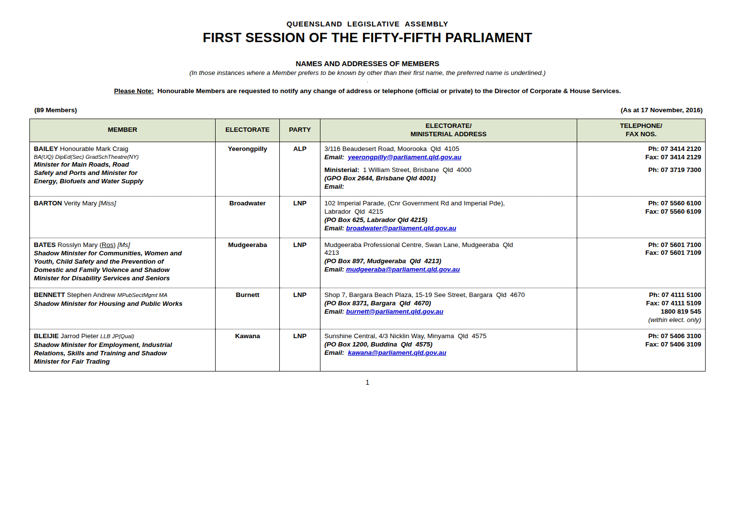QUEENSLAND LEGISLATIVE ASSEMBLY
FIRST SESSION OF THE FIFTY-FIFTH PARLIAMENT
NAMES AND ADDRESSES OF MEMBERS
(In those instances where a Member prefers to be known by other than their first name, the preferred name is underlined.)
.
Please Note: Honourable Members are requested to notify any change of address or telephone (official or private) to the Director of Corporate & House Services.
(89 Members)
(As at 17 November, 2016)
| MEMBER | ELECTORATE | PARTY | ELECTORATE/ MINISTERIAL ADDRESS | TELEPHONE/ FAX NOS. |
| --- | --- | --- | --- | --- |
| BAILEY Honourable Mark Craig BA(UQ) DipEd(Sec) GradSchTheatre(NY) Minister for Main Roads, Road Safety and Ports and Minister for Energy, Biofuels and Water Supply | Yeerongpilly | ALP | 3/116 Beaudesert Road, Moorooka Qld 4105 Email: yeerongpilly@parliament.qld.gov.au Ministerial: 1 William Street, Brisbane Qld 4000 (GPO Box 2644, Brisbane Qld 4001) Email: | Ph: 07 3414 2120 Fax: 07 3414 2129 Ph: 07 3719 7300 |
| BARTON Verity Mary [Miss] | Broadwater | LNP | 102 Imperial Parade, (Cnr Government Rd and Imperial Pde), Labrador Qld 4215 (PO Box 625, Labrador Qld 4215) Email: broadwater@parliament.qld.gov.au | Ph: 07 5560 6100 Fax: 07 5560 6109 |
| BATES Rosslyn Mary ( Ros ) [Ms] Shadow Minister for Communities, Women and Youth, Child Safety and the Prevention of Domestic and Family Violence and Shadow Minister for Disability Services and Seniors | Mudgeeraba | LNP | Mudgeeraba Professional Centre, Swan Lane, Mudgeeraba Qld 4213 (PO Box 897, Mudgeeraba Qld 4213) Email: mudgeeraba@parliament.qld.gov.au | Ph: 07 5601 7100 Fax: 07 5601 7109 |
| BENNETT Stephen Andrew MPubSectMgmt MA Shadow Minister for Housing and Public Works | Burnett | LNP | Shop 7, Bargara Beach Plaza, 15-19 See Street, Bargara Qld 4670 (PO Box 8371, Bargara Qld 4670) Email: burnett@parliament.qld.gov.au | Ph: 07 4111 5100 Fax: 07 4111 5109 1800 819 545 (within elect. only) |
| BLEIJIE Jarrod Pieter LLB JP(Qual) Shadow Minister for Employment, Industrial Relations, Skills and Training and Shadow Minister for Fair Trading | Kawana | LNP | Sunshine Central, 4/3 Nicklin Way, Minyama Qld 4575 (PO Box 1200, Buddina Qld 4575) Email: kawana@parliament.qld.gov.au | Ph: 07 5406 3100 Fax: 07 5406 3109 |
1